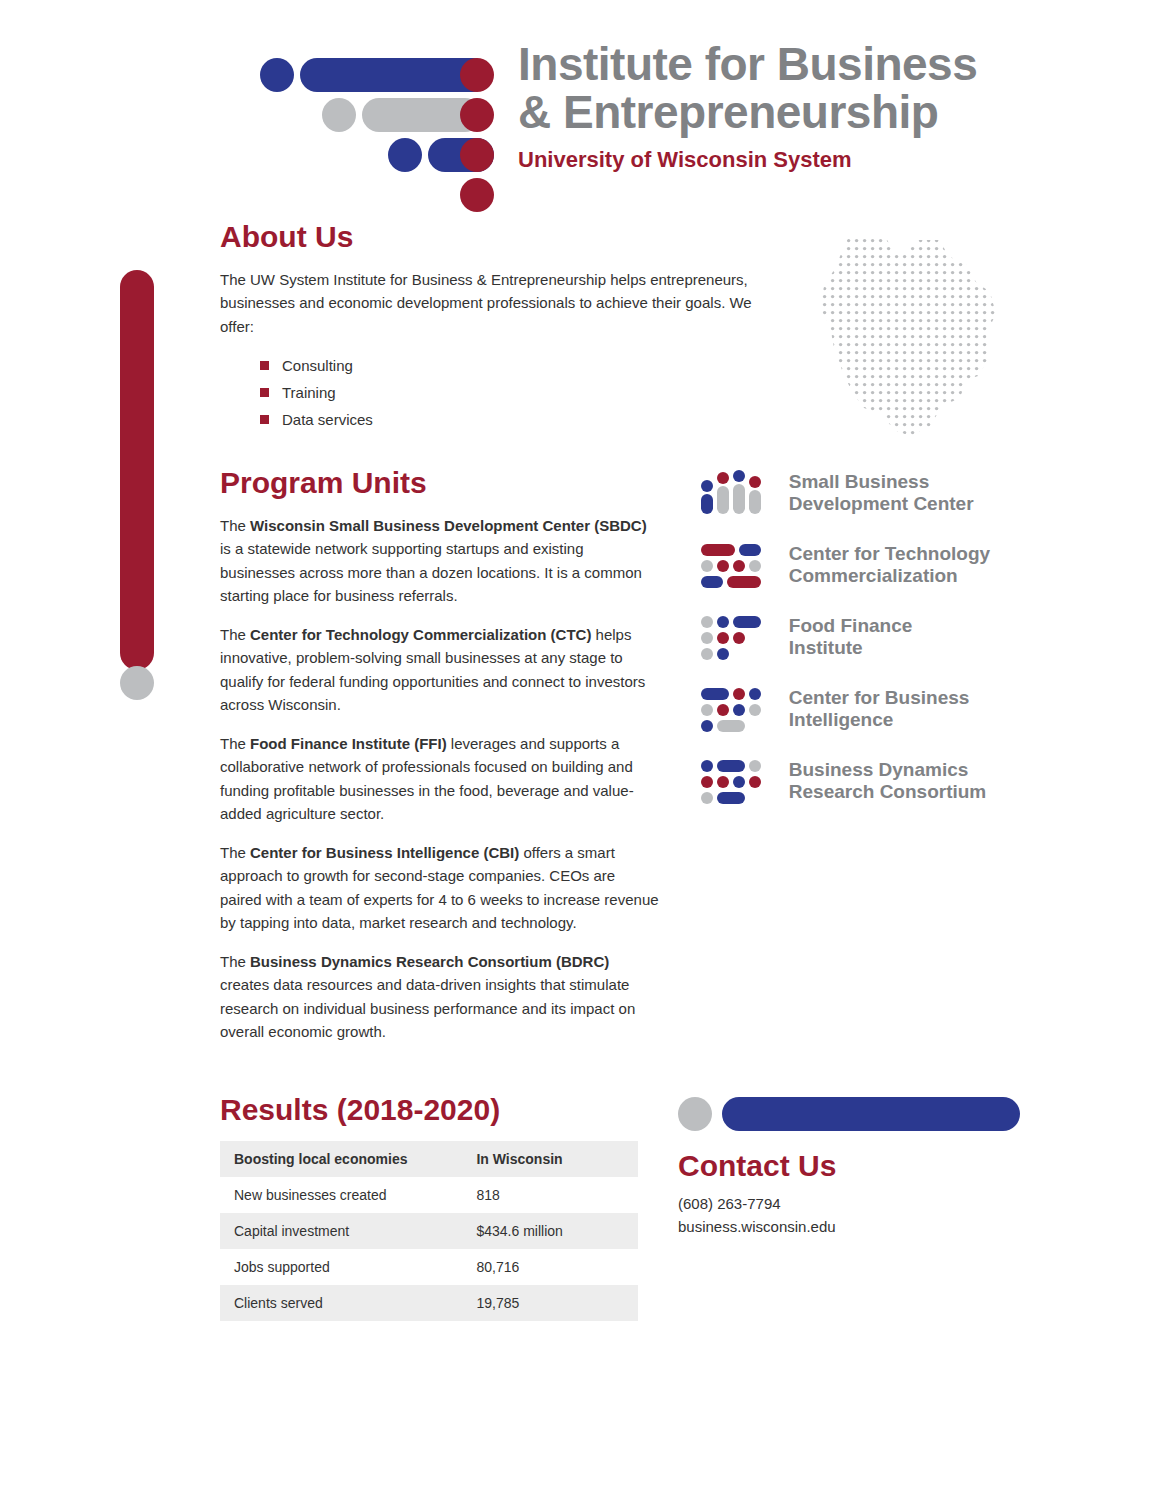Institute for Business
& Entrepreneurship
University of Wisconsin System
About Us
The UW System Institute for Business & Entrepreneurship helps entrepreneurs, businesses and economic development professionals to achieve their goals. We offer:
Consulting
Training
Data services
Program Units
The Wisconsin Small Business Development Center (SBDC) is a statewide network supporting startups and existing businesses across more than a dozen locations. It is a common starting place for business referrals.
The Center for Technology Commercialization (CTC) helps innovative, problem-solving small businesses at any stage to qualify for federal funding opportunities and connect to investors across Wisconsin.
The Food Finance Institute (FFI) leverages and supports a collaborative network of professionals focused on building and funding profitable businesses in the food, beverage and value-added agriculture sector.
The Center for Business Intelligence (CBI) offers a smart approach to growth for second-stage companies. CEOs are paired with a team of experts for 4 to 6 weeks to increase revenue by tapping into data, market research and technology.
The Business Dynamics Research Consortium (BDRC) creates data resources and data-driven insights that stimulate research on individual business performance and its impact on overall economic growth.
Small Business
Development Center
Center for Technology
Commercialization
Food Finance
Institute
Center for Business
Intelligence
Business Dynamics
Research Consortium
Results (2018-2020)
| Boosting local economies | In Wisconsin |
| --- | --- |
| New businesses created | 818 |
| Capital investment | $434.6 million |
| Jobs supported | 80,716 |
| Clients served | 19,785 |
Contact Us
(608) 263-7794
business.wisconsin.edu